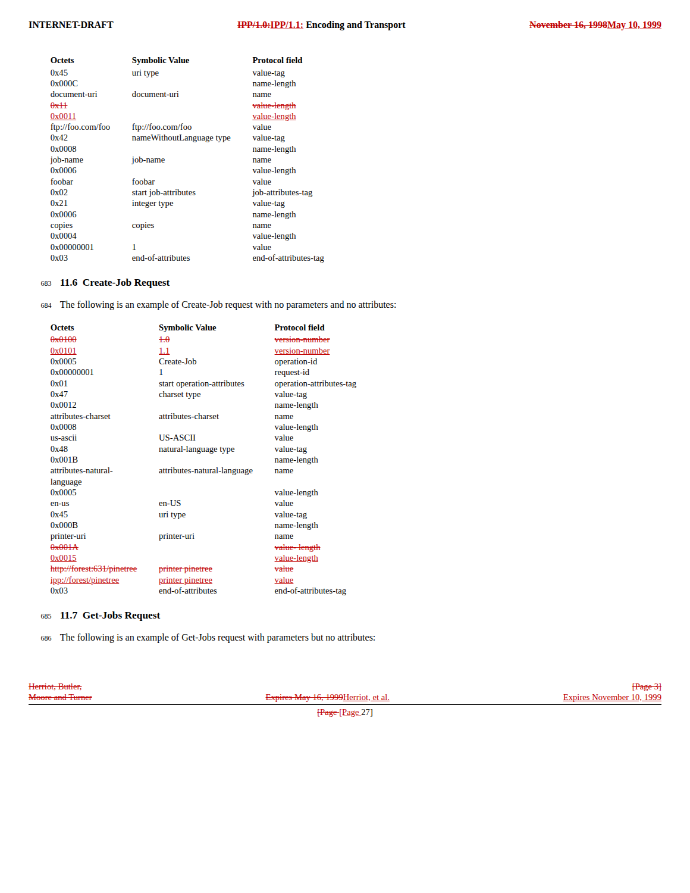INTERNET-DRAFT
IPP/1.0:IPP/1.1: Encoding and Transport
November 16, 1998May 10, 1999
| Octets | Symbolic Value | Protocol field |
| --- | --- | --- |
| 0x45 | uri type | value-tag |
| 0x000C | | name-length |
| document-uri | document-uri | name |
| 0x11 | | value-length |
| 0x0011 | | value-length |
| ftp://foo.com/foo | ftp://foo.com/foo | value |
| 0x42 | nameWithoutLanguage type | value-tag |
| 0x0008 | | name-length |
| job-name | job-name | name |
| 0x0006 | | value-length |
| foobar | foobar | value |
| 0x02 | start job-attributes | job-attributes-tag |
| 0x21 | integer type | value-tag |
| 0x0006 | | name-length |
| copies | copies | name |
| 0x0004 | | value-length |
| 0x00000001 | 1 | value |
| 0x03 | end-of-attributes | end-of-attributes-tag |
683
11.6 Create-Job Request
684
The following is an example of Create-Job request with no parameters and no attributes:
| Octets | Symbolic Value | Protocol field |
| --- | --- | --- |
| 0x0100 | 1.0 | version-number |
| 0x0101 | 1.1 | version-number |
| 0x0005 | Create-Job | operation-id |
| 0x00000001 | 1 | request-id |
| 0x01 | start operation-attributes | operation-attributes-tag |
| 0x47 | charset type | value-tag |
| 0x0012 | | name-length |
| attributes-charset | attributes-charset | name |
| 0x0008 | | value-length |
| us-ascii | US-ASCII | value |
| 0x48 | natural-language type | value-tag |
| 0x001B | | name-length |
| attributes-natural- language | attributes-natural-language | name |
| 0x0005 | | value-length |
| en-us | en-US | value |
| 0x45 | uri type | value-tag |
| 0x000B | | name-length |
| printer-uri | printer-uri | name |
| 0x001A | | value- length |
| 0x0015 | | value-length |
| http://forest:631/pinetree | printer pinetree | value |
| ipp://forest/pinetree | printer pinetree | value |
| 0x03 | end-of-attributes | end-of-attributes-tag |
685
11.7 Get-Jobs Request
686
The following is an example of Get-Jobs request with parameters but no attributes:
Herriot, Butler, [Page 3]
Moore and Turner Expires May 16, 1999Herriot, et al. Expires November 10, 1999
[Page [Page 27]